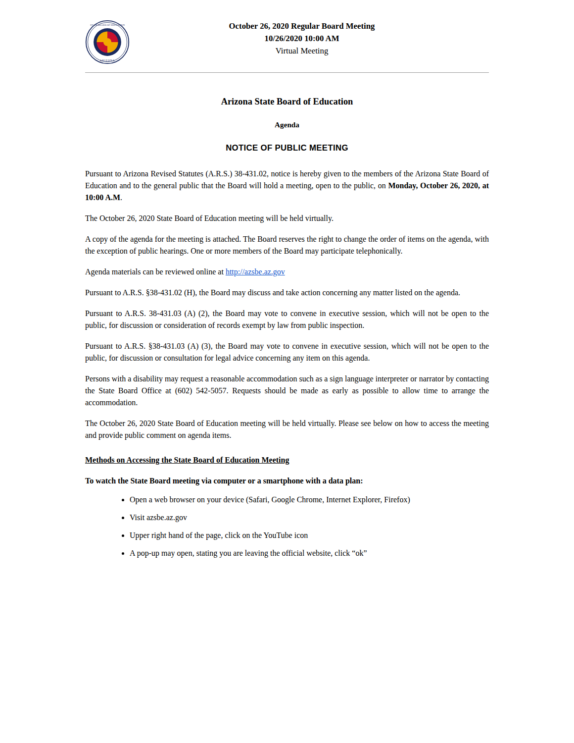STATE BOARD OF EDUCATION ARIZONA
October 26, 2020 Regular Board Meeting
10/26/2020 10:00 AM
Virtual Meeting
Arizona State Board of Education
Agenda
NOTICE OF PUBLIC MEETING
Pursuant to Arizona Revised Statutes (A.R.S.) 38-431.02, notice is hereby given to the members of the Arizona State Board of Education and to the general public that the Board will hold a meeting, open to the public, on Monday, October 26, 2020, at 10:00 A.M.
The October 26, 2020 State Board of Education meeting will be held virtually.
A copy of the agenda for the meeting is attached. The Board reserves the right to change the order of items on the agenda, with the exception of public hearings. One or more members of the Board may participate telephonically.
Agenda materials can be reviewed online at http://azsbe.az.gov
Pursuant to A.R.S. §38-431.02 (H), the Board may discuss and take action concerning any matter listed on the agenda.
Pursuant to A.R.S. 38-431.03 (A) (2), the Board may vote to convene in executive session, which will not be open to the public, for discussion or consideration of records exempt by law from public inspection.
Pursuant to A.R.S. §38-431.03 (A) (3), the Board may vote to convene in executive session, which will not be open to the public, for discussion or consultation for legal advice concerning any item on this agenda.
Persons with a disability may request a reasonable accommodation such as a sign language interpreter or narrator by contacting the State Board Office at (602) 542-5057. Requests should be made as early as possible to allow time to arrange the accommodation.
The October 26, 2020 State Board of Education meeting will be held virtually. Please see below on how to access the meeting and provide public comment on agenda items.
Methods on Accessing the State Board of Education Meeting
To watch the State Board meeting via computer or a smartphone with a data plan:
Open a web browser on your device (Safari, Google Chrome, Internet Explorer, Firefox)
Visit azsbe.az.gov
Upper right hand of the page, click on the YouTube icon
A pop-up may open, stating you are leaving the official website, click “ok”